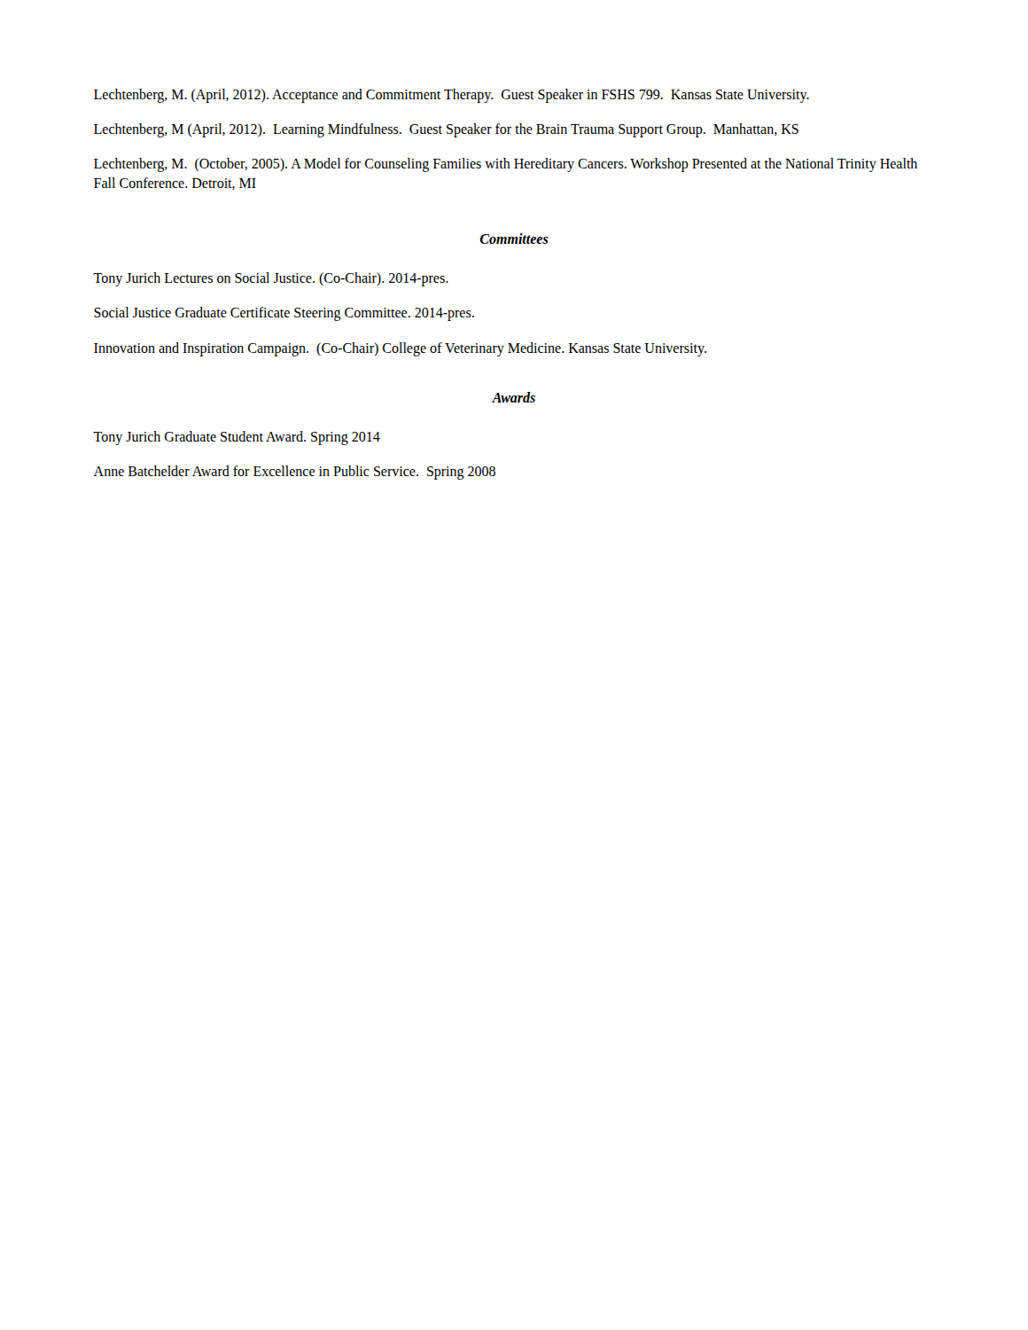Lechtenberg, M. (April, 2012). Acceptance and Commitment Therapy. Guest Speaker in FSHS 799. Kansas State University.
Lechtenberg, M (April, 2012). Learning Mindfulness. Guest Speaker for the Brain Trauma Support Group. Manhattan, KS
Lechtenberg, M. (October, 2005). A Model for Counseling Families with Hereditary Cancers. Workshop Presented at the National Trinity Health Fall Conference. Detroit, MI
Committees
Tony Jurich Lectures on Social Justice. (Co-Chair). 2014-pres.
Social Justice Graduate Certificate Steering Committee. 2014-pres.
Innovation and Inspiration Campaign. (Co-Chair) College of Veterinary Medicine. Kansas State University.
Awards
Tony Jurich Graduate Student Award. Spring 2014
Anne Batchelder Award for Excellence in Public Service. Spring 2008